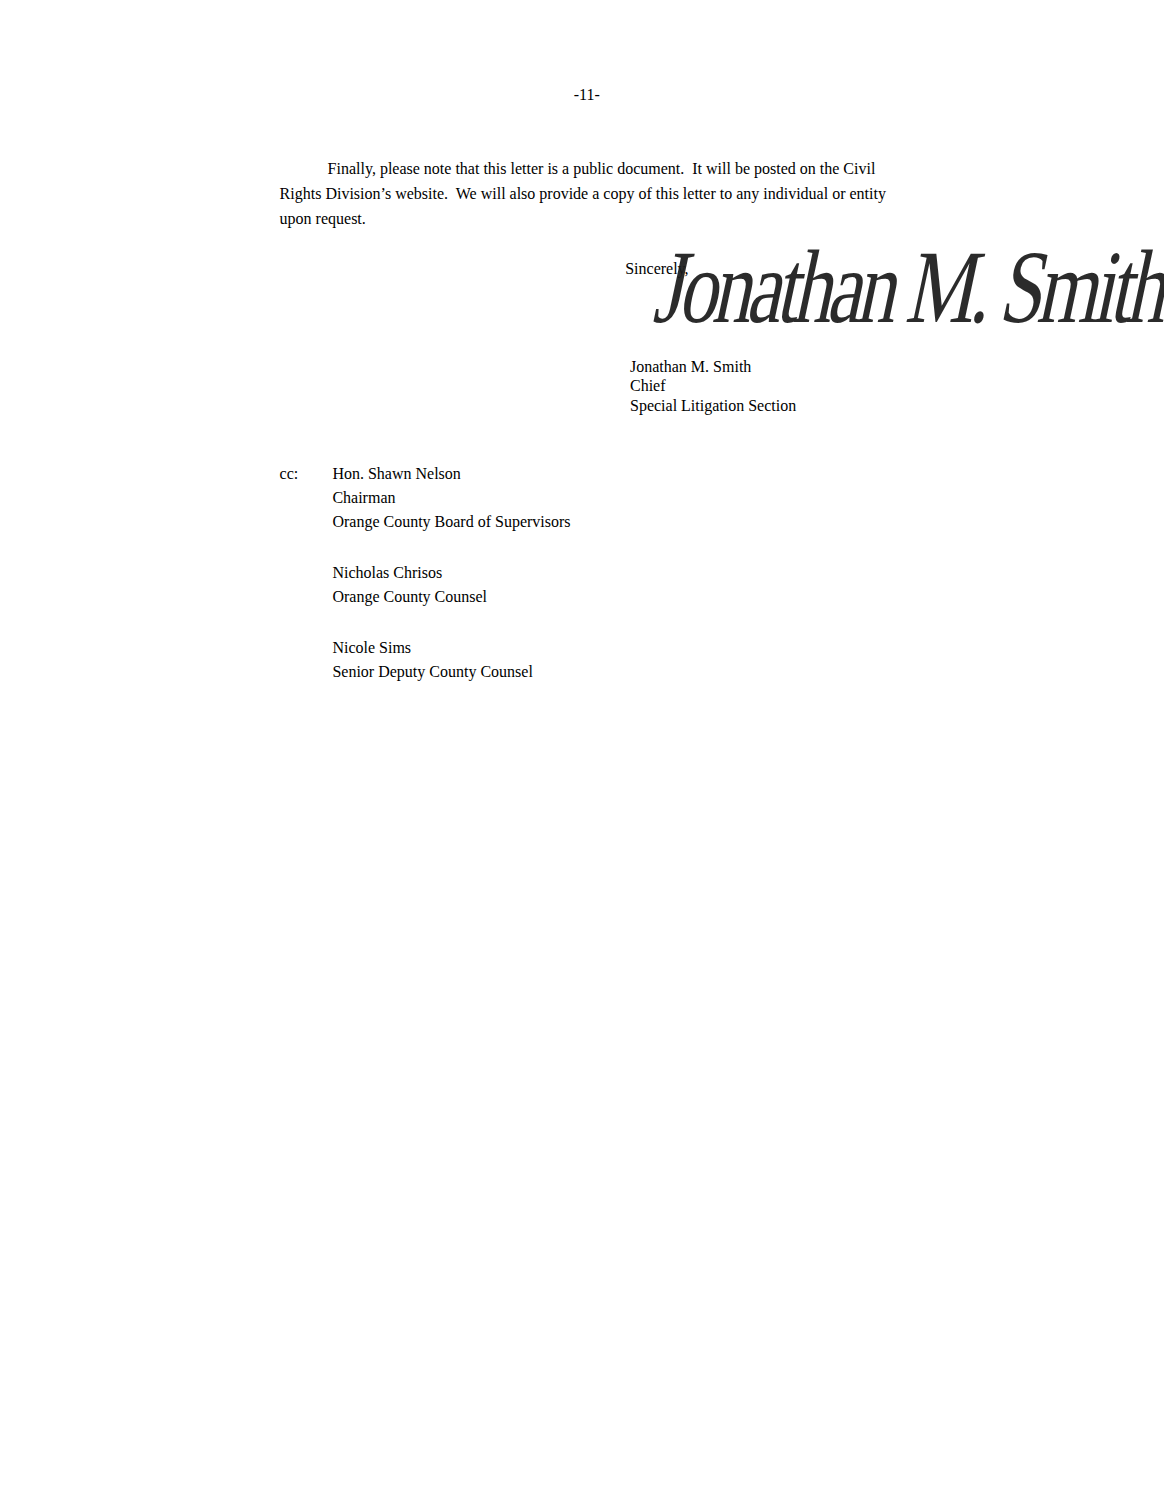-11-
Finally, please note that this letter is a public document. It will be posted on the Civil Rights Division’s website. We will also provide a copy of this letter to any individual or entity upon request.
Sincerely,
Jonathan M. Smith
Jonathan M. Smith
Chief
Special Litigation Section
cc:
Hon. Shawn Nelson
Chairman
Orange County Board of Supervisors
Nicholas Chrisos
Orange County Counsel
Nicole Sims
Senior Deputy County Counsel